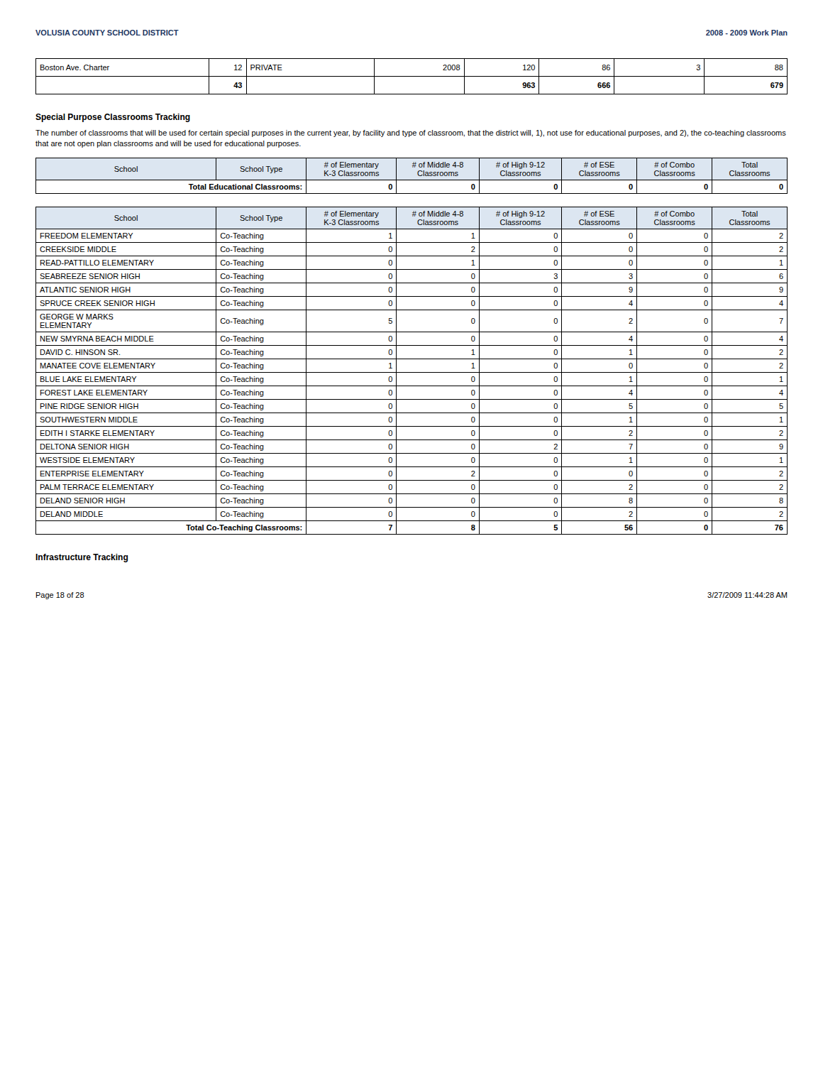VOLUSIA COUNTY SCHOOL DISTRICT
2008 - 2009 Work Plan
| Boston Ave. Charter | 12 | PRIVATE | 2008 | 120 | 86 | 3 | 88 |
| | 43 | | | 963 | 666 | | 679 |
Special Purpose Classrooms Tracking
The number of classrooms that will be used for certain special purposes in the current year, by facility and type of classroom, that the district will, 1), not use for educational purposes, and 2), the co-teaching classrooms that are not open plan classrooms and will be used for educational purposes.
| School | School Type | # of Elementary K-3 Classrooms | # of Middle 4-8 Classrooms | # of High 9-12 Classrooms | # of ESE Classrooms | # of Combo Classrooms | Total Classrooms |
| --- | --- | --- | --- | --- | --- | --- | --- |
| Total Educational Classrooms: | 0 | 0 | 0 | 0 | 0 | 0 |
| School | School Type | # of Elementary K-3 Classrooms | # of Middle 4-8 Classrooms | # of High 9-12 Classrooms | # of ESE Classrooms | # of Combo Classrooms | Total Classrooms |
| --- | --- | --- | --- | --- | --- | --- | --- |
| FREEDOM ELEMENTARY | Co-Teaching | 1 | 1 | 0 | 0 | 0 | 2 |
| CREEKSIDE MIDDLE | Co-Teaching | 0 | 2 | 0 | 0 | 0 | 2 |
| READ-PATTILLO ELEMENTARY | Co-Teaching | 0 | 1 | 0 | 0 | 0 | 1 |
| SEABREEZE SENIOR HIGH | Co-Teaching | 0 | 0 | 3 | 3 | 0 | 6 |
| ATLANTIC SENIOR HIGH | Co-Teaching | 0 | 0 | 0 | 9 | 0 | 9 |
| SPRUCE CREEK SENIOR HIGH | Co-Teaching | 0 | 0 | 0 | 4 | 0 | 4 |
| GEORGE W MARKS ELEMENTARY | Co-Teaching | 5 | 0 | 0 | 2 | 0 | 7 |
| NEW SMYRNA BEACH MIDDLE | Co-Teaching | 0 | 0 | 0 | 4 | 0 | 4 |
| DAVID C. HINSON SR. | Co-Teaching | 0 | 1 | 0 | 1 | 0 | 2 |
| MANATEE COVE ELEMENTARY | Co-Teaching | 1 | 1 | 0 | 0 | 0 | 2 |
| BLUE LAKE ELEMENTARY | Co-Teaching | 0 | 0 | 0 | 1 | 0 | 1 |
| FOREST LAKE ELEMENTARY | Co-Teaching | 0 | 0 | 0 | 4 | 0 | 4 |
| PINE RIDGE SENIOR HIGH | Co-Teaching | 0 | 0 | 0 | 5 | 0 | 5 |
| SOUTHWESTERN MIDDLE | Co-Teaching | 0 | 0 | 0 | 1 | 0 | 1 |
| EDITH I STARKE ELEMENTARY | Co-Teaching | 0 | 0 | 0 | 2 | 0 | 2 |
| DELTONA SENIOR HIGH | Co-Teaching | 0 | 0 | 2 | 7 | 0 | 9 |
| WESTSIDE ELEMENTARY | Co-Teaching | 0 | 0 | 0 | 1 | 0 | 1 |
| ENTERPRISE ELEMENTARY | Co-Teaching | 0 | 2 | 0 | 0 | 0 | 2 |
| PALM TERRACE ELEMENTARY | Co-Teaching | 0 | 0 | 0 | 2 | 0 | 2 |
| DELAND SENIOR HIGH | Co-Teaching | 0 | 0 | 0 | 8 | 0 | 8 |
| DELAND MIDDLE | Co-Teaching | 0 | 0 | 0 | 2 | 0 | 2 |
| Total Co-Teaching Classrooms: | 7 | 8 | 5 | 56 | 0 | 76 |
Infrastructure Tracking
Page 18 of 28
3/27/2009 11:44:28 AM